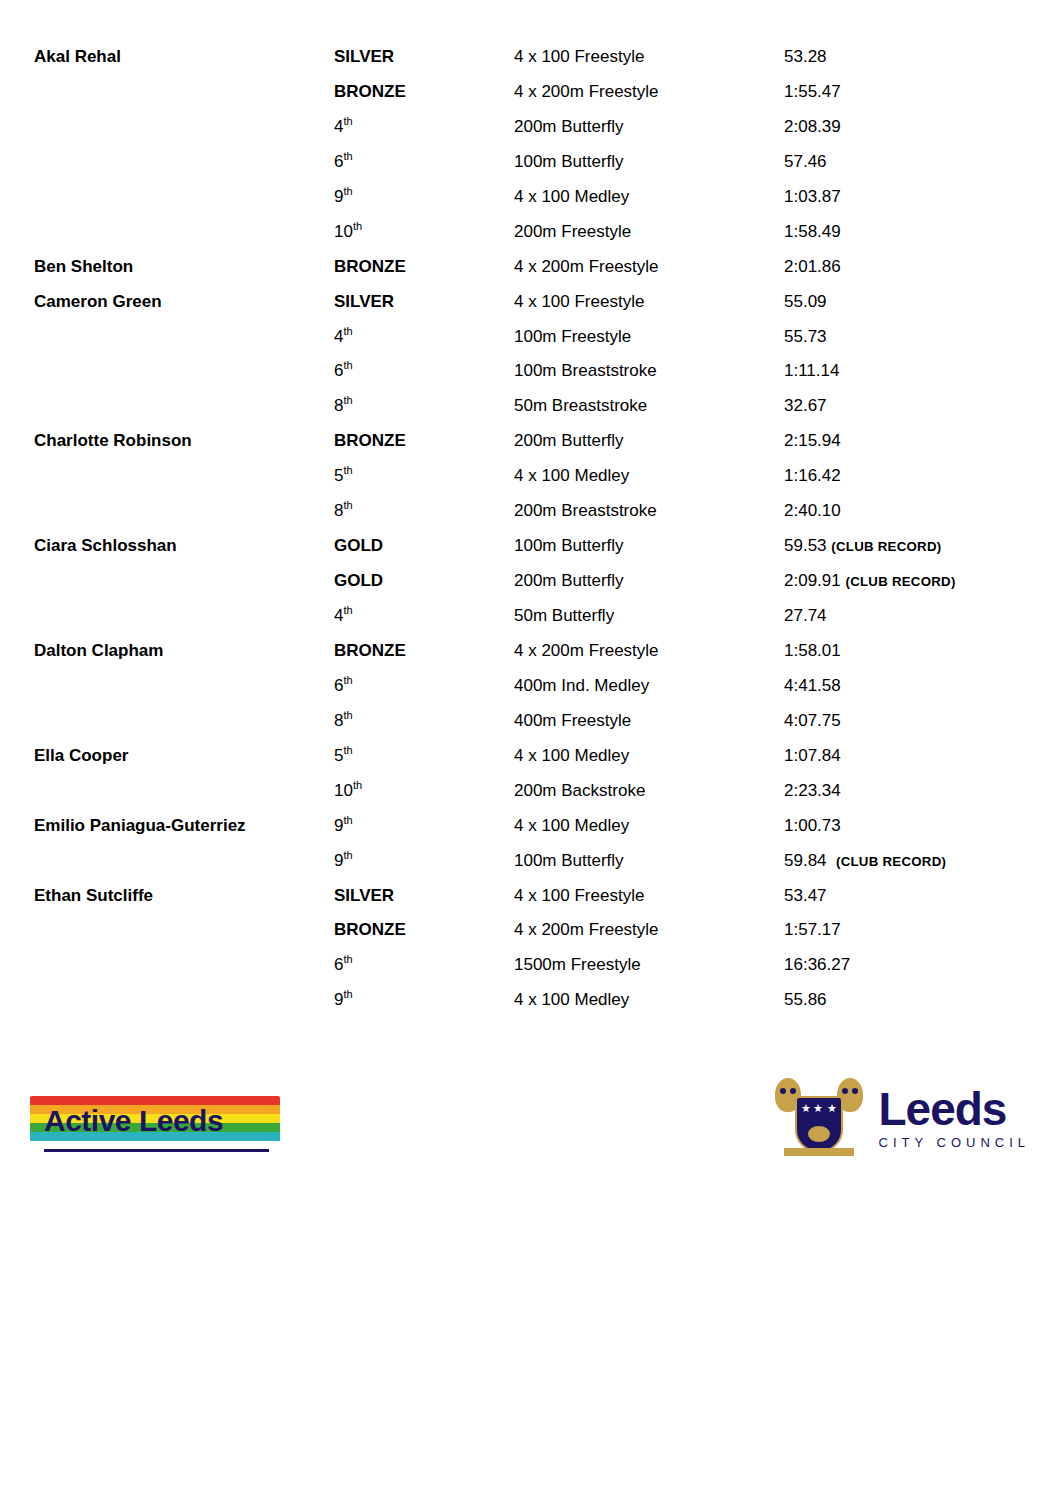| Akal Rehal | SILVER | 4 x 100 Freestyle | 53.28 |
| | BRONZE | 4 x 200m Freestyle | 1:55.47 |
| | 4 th | 200m Butterfly | 2:08.39 |
| | 6 th | 100m Butterfly | 57.46 |
| | 9 th | 4 x 100 Medley | 1:03.87 |
| | 10 th | 200m Freestyle | 1:58.49 |
| Ben Shelton | BRONZE | 4 x 200m Freestyle | 2:01.86 |
| Cameron Green | SILVER | 4 x 100 Freestyle | 55.09 |
| | 4 th | 100m Freestyle | 55.73 |
| | 6 th | 100m Breaststroke | 1:11.14 |
| | 8 th | 50m Breaststroke | 32.67 |
| Charlotte Robinson | BRONZE | 200m Butterfly | 2:15.94 |
| | 5 th | 4 x 100 Medley | 1:16.42 |
| | 8 th | 200m Breaststroke | 2:40.10 |
| Ciara Schlosshan | GOLD | 100m Butterfly | 59.53 (CLUB RECORD) |
| | GOLD | 200m Butterfly | 2:09.91 (CLUB RECORD) |
| | 4 th | 50m Butterfly | 27.74 |
| Dalton Clapham | BRONZE | 4 x 200m Freestyle | 1:58.01 |
| | 6 th | 400m Ind. Medley | 4:41.58 |
| | 8 th | 400m Freestyle | 4:07.75 |
| Ella Cooper | 5 th | 4 x 100 Medley | 1:07.84 |
| | 10 th | 200m Backstroke | 2:23.34 |
| Emilio Paniagua-Guterriez | 9 th | 4 x 100 Medley | 1:00.73 |
| | 9 th | 100m Butterfly | 59.84 (CLUB RECORD) |
| Ethan Sutcliffe | SILVER | 4 x 100 Freestyle | 53.47 |
| | BRONZE | 4 x 200m Freestyle | 1:57.17 |
| | 6 th | 1500m Freestyle | 16:36.27 |
| | 9 th | 4 x 100 Medley | 55.86 |
Active Leeds
★ ★ ★
Leeds
CITY COUNCIL